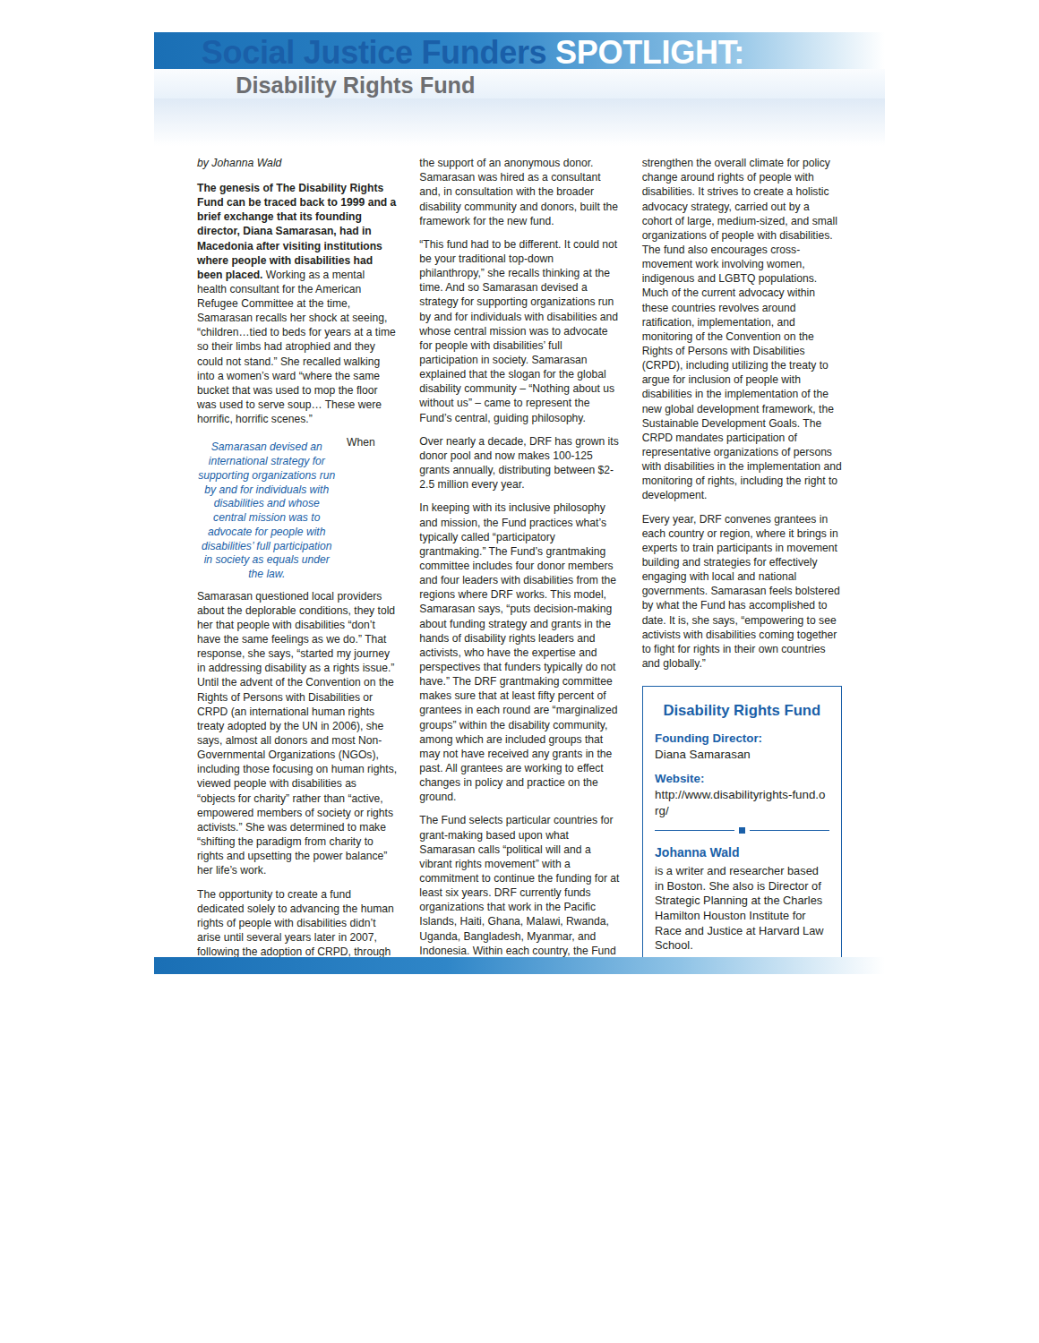Social Justice Funders SPOTLIGHT:
Disability Rights Fund
by Johanna Wald
The genesis of The Disability Rights Fund can be traced back to 1999 and a brief exchange that its founding director, Diana Samarasan, had in Macedonia after visiting institutions where people with disabilities had been placed. Working as a mental health consultant for the American Refugee Committee at the time, Samarasan recalls her shock at seeing, “children…tied to beds for years at a time so their limbs had atrophied and they could not stand.” She recalled walking into a women’s ward “where the same bucket that was used to mop the floor was used to serve soup… These were horrific, horrific scenes.”
Samarasan devised an international strategy for supporting organizations run by and for individuals with disabilities and whose central mission was to advocate for people with disabilities’ full participation in society as equals under the law.
When Samarasan questioned local providers about the deplorable conditions, they told her that people with disabilities “don’t have the same feelings as we do.” That response, she says, “started my journey in addressing disability as a rights issue.” Until the advent of the Convention on the Rights of Persons with Disabilities or CRPD (an international human rights treaty adopted by the UN in 2006), she says, almost all donors and most Non-Governmental Organizations (NGOs), including those focusing on human rights, viewed people with disabilities as “objects for charity” rather than “active, empowered members of society or rights activists.” She was determined to make “shifting the paradigm from charity to rights and upsetting the power balance” her life’s work.
The opportunity to create a fund dedicated solely to advancing the human rights of people with disabilities didn’t arise until several years later in 2007, following the adoption of CRPD, through the support of an anonymous donor. Samarasan was hired as a consultant and, in consultation with the broader disability community and donors, built the framework for the new fund.
“This fund had to be different. It could not be your traditional top-down philanthropy,” she recalls thinking at the time. And so Samarasan devised a strategy for supporting organizations run by and for individuals with disabilities and whose central mission was to advocate for people with disabilities’ full participation in society. Samarasan explained that the slogan for the global disability community – “Nothing about us without us” – came to represent the Fund’s central, guiding philosophy.
Over nearly a decade, DRF has grown its donor pool and now makes 100-125 grants annually, distributing between $2-2.5 million every year.
In keeping with its inclusive philosophy and mission, the Fund practices what’s typically called “participatory grantmaking.” The Fund’s grantmaking committee includes four donor members and four leaders with disabilities from the regions where DRF works. This model, Samarasan says, “puts decision-making about funding strategy and grants in the hands of disability rights leaders and activists, who have the expertise and perspectives that funders typically do not have.” The DRF grantmaking committee makes sure that at least fifty percent of grantees in each round are “marginalized groups” within the disability community, among which are included groups that may not have received any grants in the past. All grantees are working to effect changes in policy and practice on the ground.
The Fund selects particular countries for grant-making based upon what Samarasan calls “political will and a vibrant rights movement” with a commitment to continue the funding for at least six years. DRF currently funds organizations that work in the Pacific Islands, Haiti, Ghana, Malawi, Rwanda, Uganda, Bangladesh, Myanmar, and Indonesia. Within each country, the Fund selects grantees based on their ability to strengthen the overall climate for policy change around rights of people with disabilities. It strives to create a holistic advocacy strategy, carried out by a cohort of large, medium-sized, and small organizations of people with disabilities. The fund also encourages cross-movement work involving women, indigenous and LGBTQ populations. Much of the current advocacy within these countries revolves around ratification, implementation, and monitoring of the Convention on the Rights of Persons with Disabilities (CRPD), including utilizing the treaty to argue for inclusion of people with disabilities in the implementation of the new global development framework, the Sustainable Development Goals. The CRPD mandates participation of representative organizations of persons with disabilities in the implementation and monitoring of rights, including the right to development.
Every year, DRF convenes grantees in each country or region, where it brings in experts to train participants in movement building and strategies for effectively engaging with local and national governments. Samarasan feels bolstered by what the Fund has accomplished to date. It is, she says, “empowering to see activists with disabilities coming together to fight for rights in their own countries and globally.”
Disability Rights Fund
Founding Director:
Diana Samarasan
Website:
http://www.disabilityrights-fund.org/
Johanna Wald
is a writer and researcher based in Boston. She also is Director of Strategic Planning at the Charles Hamilton Houston Institute for Race and Justice at Harvard Law School.